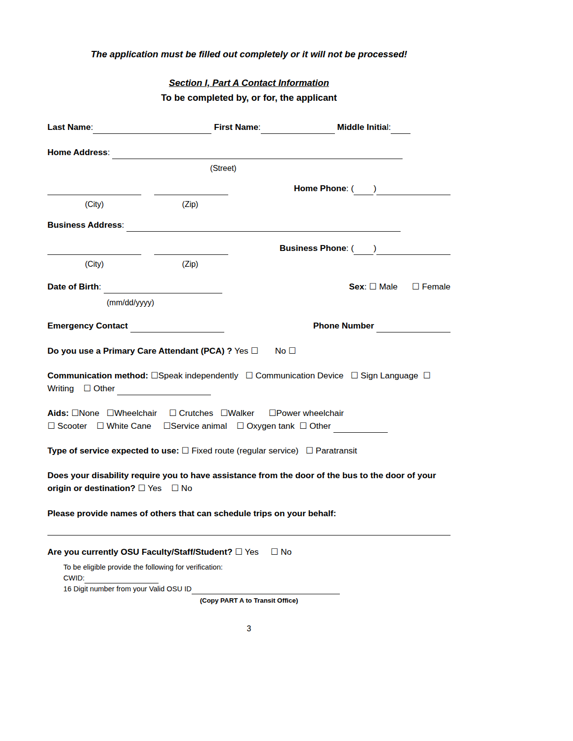The application must be filled out completely or it will not be processed!
Section I, Part A Contact Information
To be completed by, or for, the applicant
Last Name: First Name: Middle Initial:
Home Address:
(Street)
Home Phone: ( )
(City) (Zip)
Business Address:
Business Phone: ( )
(City) (Zip)
Date of Birth: Sex: ☐ Male ☐ Female
(mm/dd/yyyy)
Emergency Contact Phone Number
Do you use a Primary Care Attendant (PCA) ? Yes ☐ No ☐
Communication method: ☐Speak independently ☐ Communication Device ☐ Sign Language ☐ Writing ☐ Other
Aids: ☐None ☐Wheelchair ☐ Crutches ☐Walker ☐Power wheelchair
☐ Scooter ☐ White Cane ☐Service animal ☐ Oxygen tank ☐ Other
Type of service expected to use: ☐ Fixed route (regular service) ☐ Paratransit
Does your disability require you to have assistance from the door of the bus to the door of your origin or destination? ☐ Yes ☐ No
Please provide names of others that can schedule trips on your behalf:
Are you currently OSU Faculty/Staff/Student? ☐ Yes ☐ No
To be eligible provide the following for verification:
CWID:
16 Digit number from your Valid OSU ID
(Copy PART A to Transit Office)
3